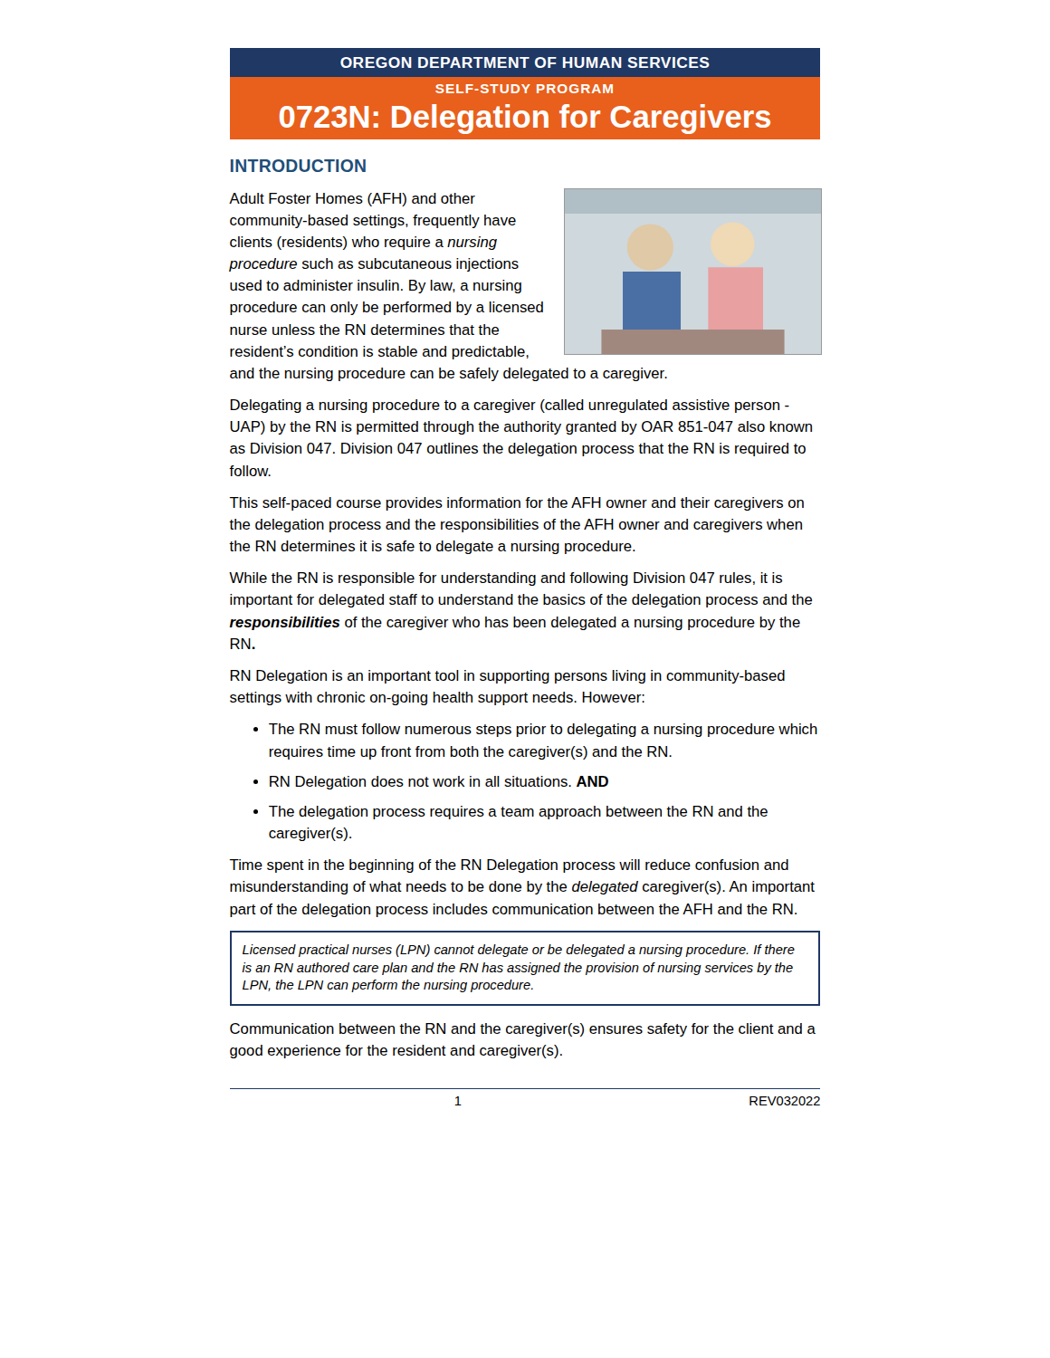OREGON DEPARTMENT OF HUMAN SERVICES
SELF-STUDY PROGRAM 0723N: Delegation for Caregivers
INTRODUCTION
Adult Foster Homes (AFH) and other community-based settings, frequently have clients (residents) who require a nursing procedure such as subcutaneous injections used to administer insulin. By law, a nursing procedure can only be performed by a licensed nurse unless the RN determines that the resident’s condition is stable and predictable, and the nursing procedure can be safely delegated to a caregiver.
Delegating a nursing procedure to a caregiver (called unregulated assistive person - UAP) by the RN is permitted through the authority granted by OAR 851-047 also known as Division 047. Division 047 outlines the delegation process that the RN is required to follow.
This self-paced course provides information for the AFH owner and their caregivers on the delegation process and the responsibilities of the AFH owner and caregivers when the RN determines it is safe to delegate a nursing procedure.
While the RN is responsible for understanding and following Division 047 rules, it is important for delegated staff to understand the basics of the delegation process and the responsibilities of the caregiver who has been delegated a nursing procedure by the RN.
RN Delegation is an important tool in supporting persons living in community-based settings with chronic on-going health support needs. However:
The RN must follow numerous steps prior to delegating a nursing procedure which requires time up front from both the caregiver(s) and the RN.
RN Delegation does not work in all situations. AND
The delegation process requires a team approach between the RN and the caregiver(s).
Time spent in the beginning of the RN Delegation process will reduce confusion and misunderstanding of what needs to be done by the delegated caregiver(s). An important part of the delegation process includes communication between the AFH and the RN.
Licensed practical nurses (LPN) cannot delegate or be delegated a nursing procedure. If there is an RN authored care plan and the RN has assigned the provision of nursing services by the LPN, the LPN can perform the nursing procedure.
Communication between the RN and the caregiver(s) ensures safety for the client and a good experience for the resident and caregiver(s).
1 REV032022